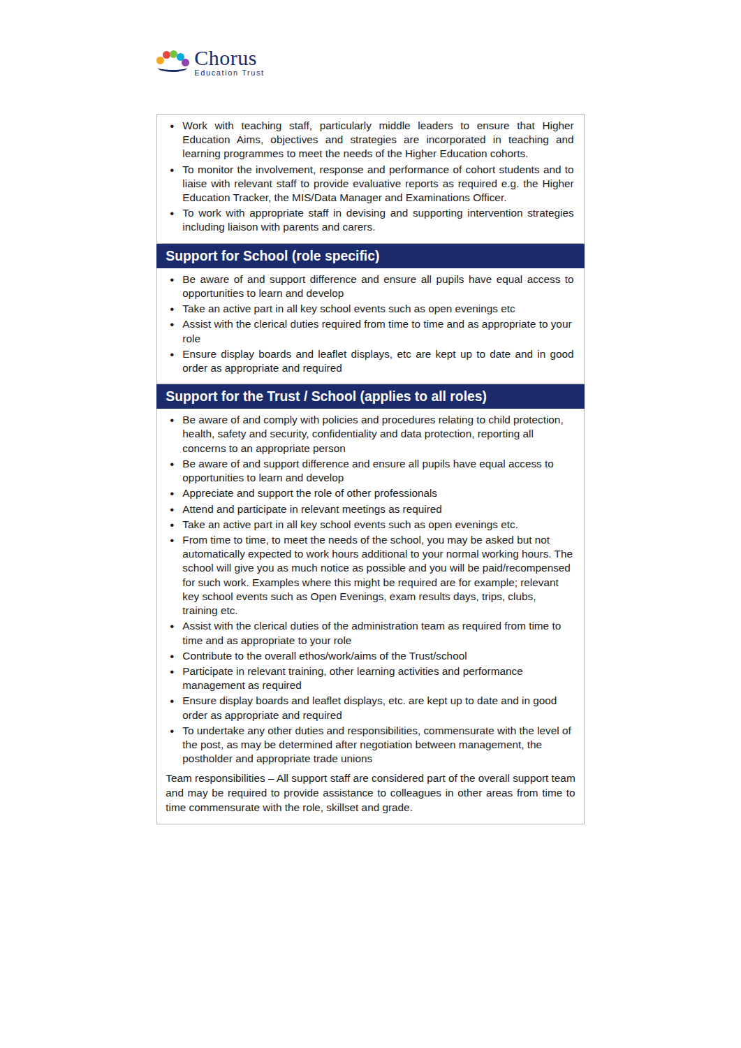Chorus Education Trust
Work with teaching staff, particularly middle leaders to ensure that Higher Education Aims, objectives and strategies are incorporated in teaching and learning programmes to meet the needs of the Higher Education cohorts.
To monitor the involvement, response and performance of cohort students and to liaise with relevant staff to provide evaluative reports as required e.g. the Higher Education Tracker, the MIS/Data Manager and Examinations Officer.
To work with appropriate staff in devising and supporting intervention strategies including liaison with parents and carers.
Support for School (role specific)
Be aware of and support difference and ensure all pupils have equal access to opportunities to learn and develop
Take an active part in all key school events such as open evenings etc
Assist with the clerical duties required from time to time and as appropriate to your role
Ensure display boards and leaflet displays, etc are kept up to date and in good order as appropriate and required
Support for the Trust / School (applies to all roles)
Be aware of and comply with policies and procedures relating to child protection, health, safety and security, confidentiality and data protection, reporting all concerns to an appropriate person
Be aware of and support difference and ensure all pupils have equal access to opportunities to learn and develop
Appreciate and support the role of other professionals
Attend and participate in relevant meetings as required
Take an active part in all key school events such as open evenings etc.
From time to time, to meet the needs of the school, you may be asked but not automatically expected to work hours additional to your normal working hours. The school will give you as much notice as possible and you will be paid/recompensed for such work. Examples where this might be required are for example; relevant key school events such as Open Evenings, exam results days, trips, clubs, training etc.
Assist with the clerical duties of the administration team as required from time to time and as appropriate to your role
Contribute to the overall ethos/work/aims of the Trust/school
Participate in relevant training, other learning activities and performance management as required
Ensure display boards and leaflet displays, etc. are kept up to date and in good order as appropriate and required
To undertake any other duties and responsibilities, commensurate with the level of the post, as may be determined after negotiation between management, the postholder and appropriate trade unions
Team responsibilities – All support staff are considered part of the overall support team and may be required to provide assistance to colleagues in other areas from time to time commensurate with the role, skillset and grade.